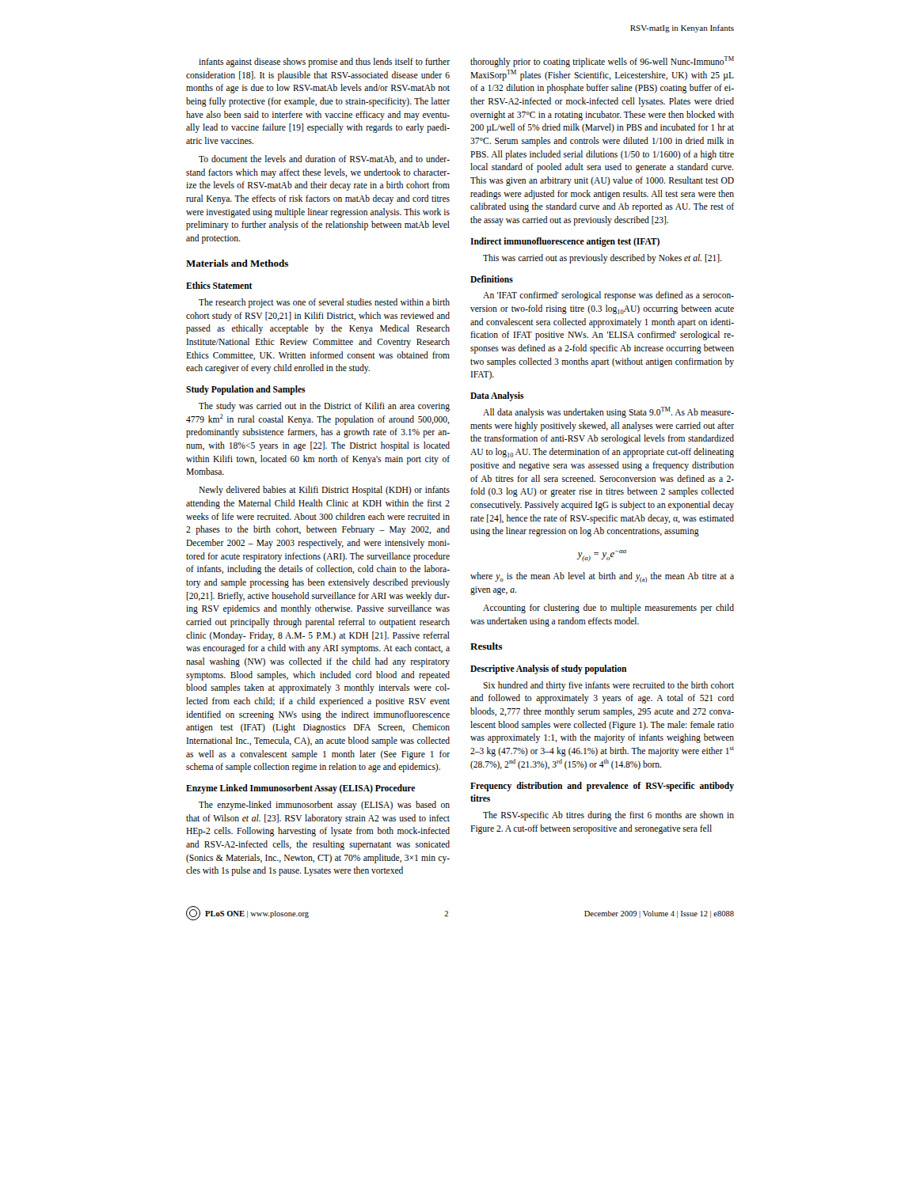RSV-matIg in Kenyan Infants
infants against disease shows promise and thus lends itself to further consideration [18]. It is plausible that RSV-associated disease under 6 months of age is due to low RSV-matAb levels and/or RSV-matAb not being fully protective (for example, due to strain-specificity). The latter have also been said to interfere with vaccine efficacy and may eventually lead to vaccine failure [19] especially with regards to early paediatric live vaccines.
To document the levels and duration of RSV-matAb, and to understand factors which may affect these levels, we undertook to characterize the levels of RSV-matAb and their decay rate in a birth cohort from rural Kenya. The effects of risk factors on matAb decay and cord titres were investigated using multiple linear regression analysis. This work is preliminary to further analysis of the relationship between matAb level and protection.
Materials and Methods
Ethics Statement
The research project was one of several studies nested within a birth cohort study of RSV [20,21] in Kilifi District, which was reviewed and passed as ethically acceptable by the Kenya Medical Research Institute/National Ethic Review Committee and Coventry Research Ethics Committee, UK. Written informed consent was obtained from each caregiver of every child enrolled in the study.
Study Population and Samples
The study was carried out in the District of Kilifi an area covering 4779 km2 in rural coastal Kenya. The population of around 500,000, predominantly subsistence farmers, has a growth rate of 3.1% per annum, with 18%<5 years in age [22]. The District hospital is located within Kilifi town, located 60 km north of Kenya's main port city of Mombasa.
Newly delivered babies at Kilifi District Hospital (KDH) or infants attending the Maternal Child Health Clinic at KDH within the first 2 weeks of life were recruited. About 300 children each were recruited in 2 phases to the birth cohort, between February – May 2002, and December 2002 – May 2003 respectively, and were intensively monitored for acute respiratory infections (ARI). The surveillance procedure of infants, including the details of collection, cold chain to the laboratory and sample processing has been extensively described previously [20,21]. Briefly, active household surveillance for ARI was weekly during RSV epidemics and monthly otherwise. Passive surveillance was carried out principally through parental referral to outpatient research clinic (Monday- Friday, 8 A.M- 5 P.M.) at KDH [21]. Passive referral was encouraged for a child with any ARI symptoms. At each contact, a nasal washing (NW) was collected if the child had any respiratory symptoms. Blood samples, which included cord blood and repeated blood samples taken at approximately 3 monthly intervals were collected from each child; if a child experienced a positive RSV event identified on screening NWs using the indirect immunofluorescence antigen test (IFAT) (Light Diagnostics DFA Screen, Chemicon International Inc., Temecula, CA), an acute blood sample was collected as well as a convalescent sample 1 month later (See Figure 1 for schema of sample collection regime in relation to age and epidemics).
Enzyme Linked Immunosorbent Assay (ELISA) Procedure
The enzyme-linked immunosorbent assay (ELISA) was based on that of Wilson et al. [23]. RSV laboratory strain A2 was used to infect HEp-2 cells. Following harvesting of lysate from both mock-infected and RSV-A2-infected cells, the resulting supernatant was sonicated (Sonics & Materials, Inc., Newton, CT) at 70% amplitude, 3×1 min cycles with 1s pulse and 1s pause. Lysates were then vortexed
thoroughly prior to coating triplicate wells of 96-well Nunc-ImmunoTM MaxiSorpTM plates (Fisher Scientific, Leicestershire, UK) with 25 µL of a 1/32 dilution in phosphate buffer saline (PBS) coating buffer of either RSV-A2-infected or mock-infected cell lysates. Plates were dried overnight at 37°C in a rotating incubator. These were then blocked with 200 µL/well of 5% dried milk (Marvel) in PBS and incubated for 1 hr at 37°C. Serum samples and controls were diluted 1/100 in dried milk in PBS. All plates included serial dilutions (1/50 to 1/1600) of a high titre local standard of pooled adult sera used to generate a standard curve. This was given an arbitrary unit (AU) value of 1000. Resultant test OD readings were adjusted for mock antigen results. All test sera were then calibrated using the standard curve and Ab reported as AU. The rest of the assay was carried out as previously described [23].
Indirect immunofluorescence antigen test (IFAT)
This was carried out as previously described by Nokes et al. [21].
Definitions
An 'IFAT confirmed' serological response was defined as a seroconversion or two-fold rising titre (0.3 log10AU) occurring between acute and convalescent sera collected approximately 1 month apart on identification of IFAT positive NWs. An 'ELISA confirmed' serological responses was defined as a 2-fold specific Ab increase occurring between two samples collected 3 months apart (without antigen confirmation by IFAT).
Data Analysis
All data analysis was undertaken using Stata 9.0TM. As Ab measurements were highly positively skewed, all analyses were carried out after the transformation of anti-RSV Ab serological levels from standardized AU to log10 AU. The determination of an appropriate cut-off delineating positive and negative sera was assessed using a frequency distribution of Ab titres for all sera screened. Seroconversion was defined as a 2-fold (0.3 log AU) or greater rise in titres between 2 samples collected consecutively. Passively acquired IgG is subject to an exponential decay rate [24], hence the rate of RSV-specific matAb decay, α, was estimated using the linear regression on log Ab concentrations, assuming
y(a) = yoe−αa
where yo is the mean Ab level at birth and y(a) the mean Ab titre at a given age, a.
Accounting for clustering due to multiple measurements per child was undertaken using a random effects model.
Results
Descriptive Analysis of study population
Six hundred and thirty five infants were recruited to the birth cohort and followed to approximately 3 years of age. A total of 521 cord bloods, 2,777 three monthly serum samples, 295 acute and 272 convalescent blood samples were collected (Figure 1). The male: female ratio was approximately 1:1, with the majority of infants weighing between 2–3 kg (47.7%) or 3–4 kg (46.1%) at birth. The majority were either 1st (28.7%), 2nd (21.3%), 3rd (15%) or 4th (14.8%) born.
Frequency distribution and prevalence of RSV-specific antibody titres
The RSV-specific Ab titres during the first 6 months are shown in Figure 2. A cut-off between seropositive and seronegative sera fell
PLoS ONE | www.plosone.org
2
December 2009 | Volume 4 | Issue 12 | e8088